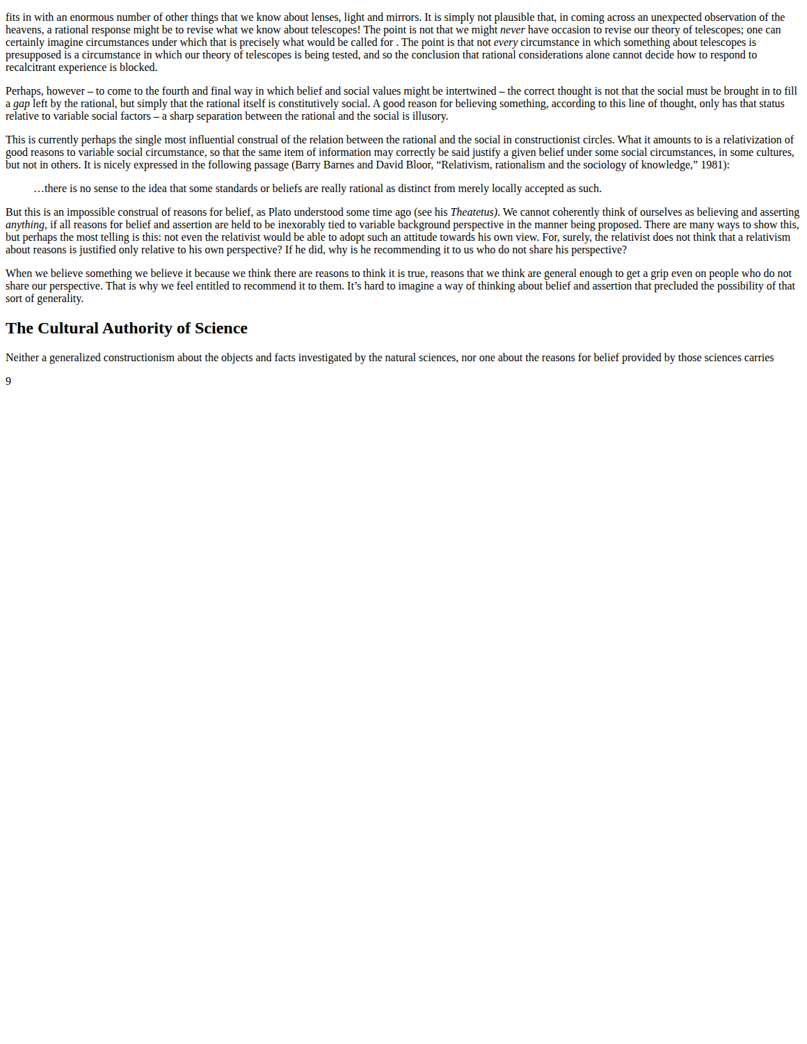fits in with an enormous number of other things that we know about lenses, light and mirrors. It is simply not plausible that, in coming across an unexpected observation of the heavens, a rational response might be to revise what we know about telescopes! The point is not that we might never have occasion to revise our theory of telescopes; one can certainly imagine circumstances under which that is precisely what would be called for . The point is that not every circumstance in which something about telescopes is presupposed is a circumstance in which our theory of telescopes is being tested, and so the conclusion that rational considerations alone cannot decide how to respond to recalcitrant experience is blocked.
Perhaps, however – to come to the fourth and final way in which belief and social values might be intertwined – the correct thought is not that the social must be brought in to fill a gap left by the rational, but simply that the rational itself is constitutively social. A good reason for believing something, according to this line of thought, only has that status relative to variable social factors – a sharp separation between the rational and the social is illusory.
This is currently perhaps the single most influential construal of the relation between the rational and the social in constructionist circles. What it amounts to is a relativization of good reasons to variable social circumstance, so that the same item of information may correctly be said justify a given belief under some social circumstances, in some cultures, but not in others. It is nicely expressed in the following passage (Barry Barnes and David Bloor, “Relativism, rationalism and the sociology of knowledge,” 1981):
…there is no sense to the idea that some standards or beliefs are really rational as distinct from merely locally accepted as such.
But this is an impossible construal of reasons for belief, as Plato understood some time ago (see his Theatetus). We cannot coherently think of ourselves as believing and asserting anything, if all reasons for belief and assertion are held to be inexorably tied to variable background perspective in the manner being proposed. There are many ways to show this, but perhaps the most telling is this: not even the relativist would be able to adopt such an attitude towards his own view. For, surely, the relativist does not think that a relativism about reasons is justified only relative to his own perspective? If he did, why is he recommending it to us who do not share his perspective?
When we believe something we believe it because we think there are reasons to think it is true, reasons that we think are general enough to get a grip even on people who do not share our perspective. That is why we feel entitled to recommend it to them. It’s hard to imagine a way of thinking about belief and assertion that precluded the possibility of that sort of generality.
The Cultural Authority of Science
Neither a generalized constructionism about the objects and facts investigated by the natural sciences, nor one about the reasons for belief provided by those sciences carries
9